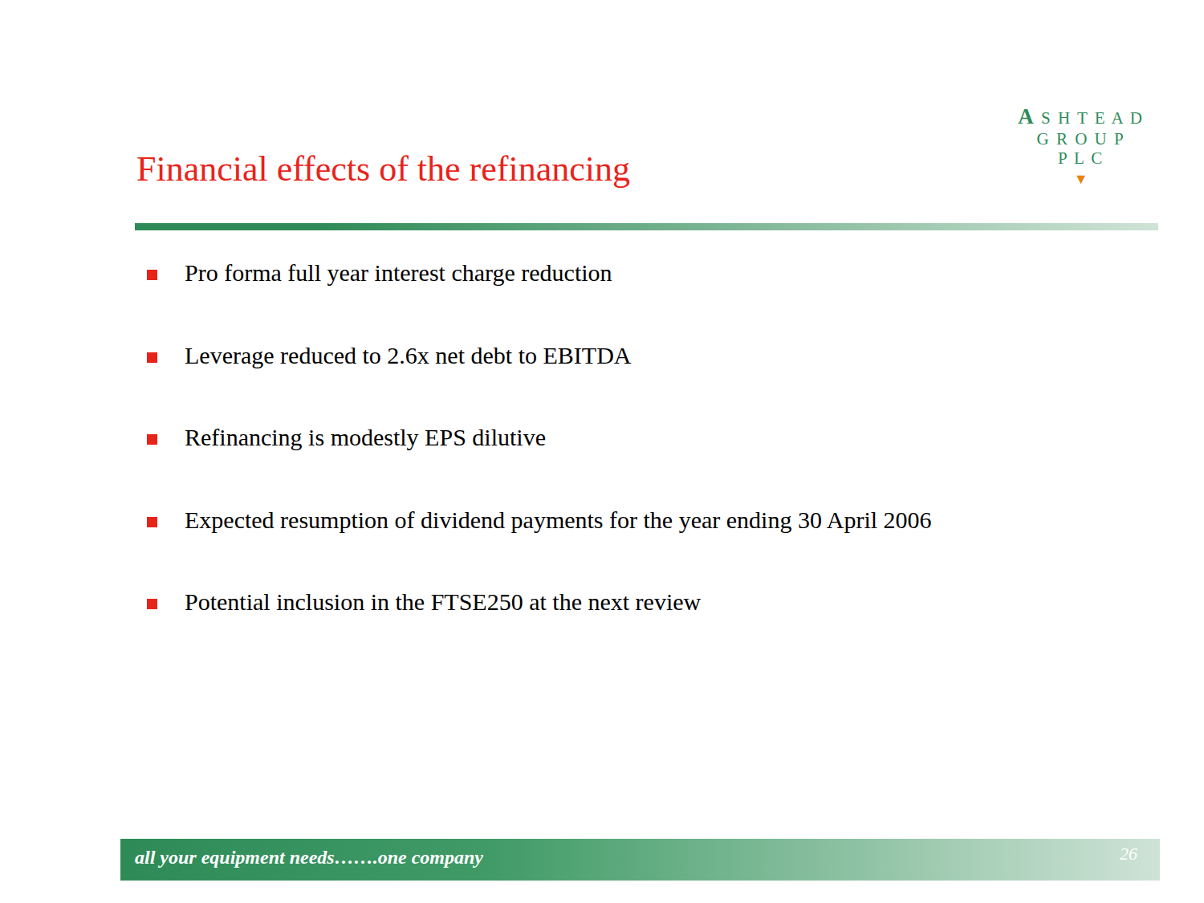A S H T E A D
G R O U P
P L C
▼
Financial effects of the refinancing
Pro forma full year interest charge reduction
Leverage reduced to 2.6x net debt to EBITDA
Refinancing is modestly EPS dilutive
Expected resumption of dividend payments for the year ending 30 April 2006
Potential inclusion in the FTSE250 at the next review
all your equipment needs…….one company
26